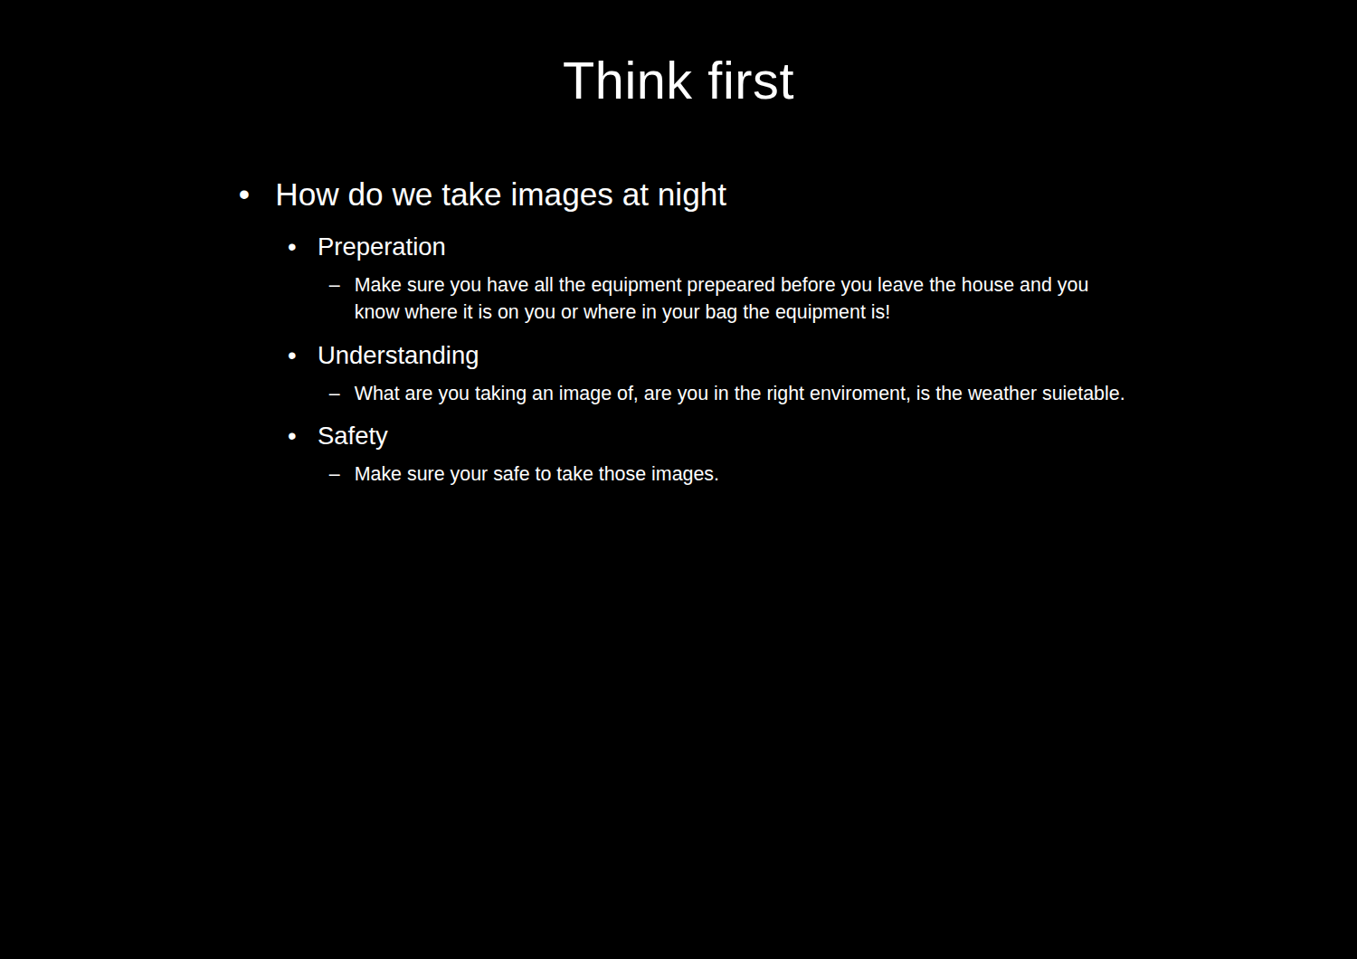Think first
How do we take images at night
Preperation
Make sure you have all the equipment prepeared before you leave the house and you know where it is on you or where in your bag the equipment is!
Understanding
What are you taking an image of, are you in the right enviroment, is the weather suietable.
Safety
Make sure your safe to take those images.